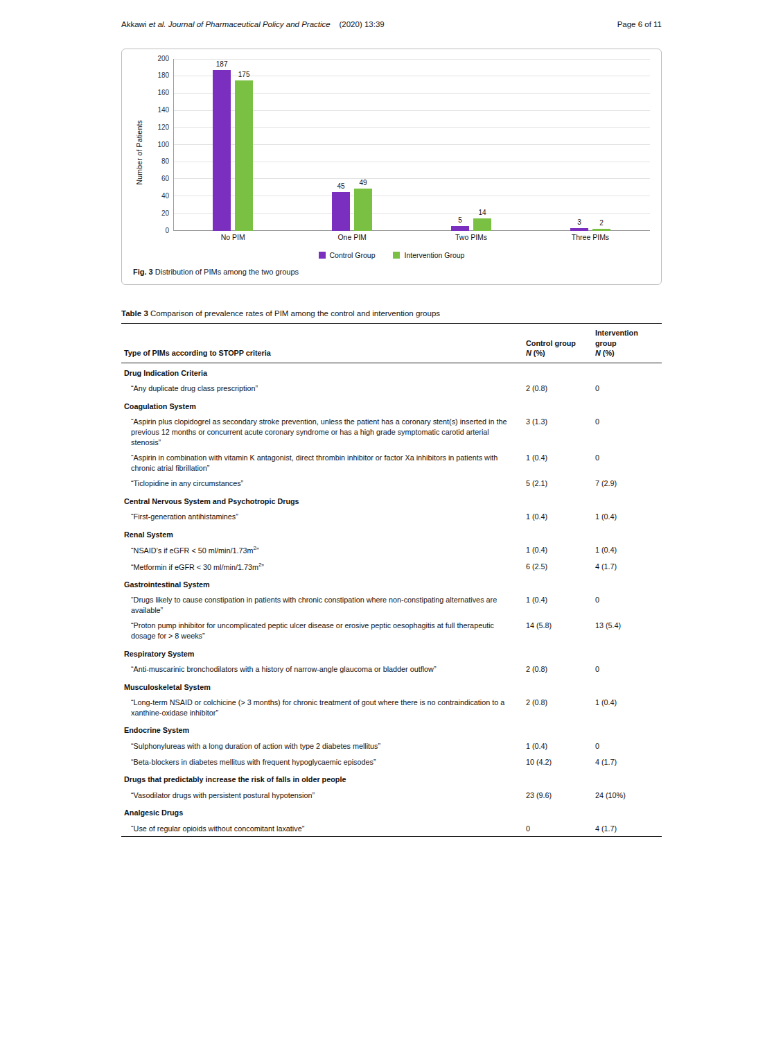Akkawi et al. Journal of Pharmaceutical Policy and Practice (2020) 13:39
Page 6 of 11
Number of Patients
200 180 160 140 120 100 80 60 40 20 0
187
175
45
49
5
14
3
2
No PIM One PIM Two PIMs Three PIMs
Control Group
Intervention Group
Fig. 3 Distribution of PIMs among the two groups
Table 3 Comparison of prevalence rates of PIM among the control and intervention groups
| Type of PIMs according to STOPP criteria | Control group N (%) | Intervention group N (%) |
| --- | --- | --- |
| Drug Indication Criteria |
| “Any duplicate drug class prescription” | 2 (0.8) | 0 |
| Coagulation System |
| “Aspirin plus clopidogrel as secondary stroke prevention, unless the patient has a coronary stent(s) inserted in the previous 12 months or concurrent acute coronary syndrome or has a high grade symptomatic carotid arterial stenosis” | 3 (1.3) | 0 |
| “Aspirin in combination with vitamin K antagonist, direct thrombin inhibitor or factor Xa inhibitors in patients with chronic atrial fibrillation” | 1 (0.4) | 0 |
| “Ticlopidine in any circumstances” | 5 (2.1) | 7 (2.9) |
| Central Nervous System and Psychotropic Drugs |
| “First-generation antihistamines” | 1 (0.4) | 1 (0.4) |
| Renal System |
| “NSAID’s if eGFR < 50 ml/min/1.73m 2 ” | 1 (0.4) | 1 (0.4) |
| “Metformin if eGFR < 30 ml/min/1.73m 2 ” | 6 (2.5) | 4 (1.7) |
| Gastrointestinal System |
| “Drugs likely to cause constipation in patients with chronic constipation where non-constipating alternatives are available” | 1 (0.4) | 0 |
| “Proton pump inhibitor for uncomplicated peptic ulcer disease or erosive peptic oesophagitis at full therapeutic dosage for > 8 weeks” | 14 (5.8) | 13 (5.4) |
| Respiratory System |
| “Anti-muscarinic bronchodilators with a history of narrow-angle glaucoma or bladder outflow” | 2 (0.8) | 0 |
| Musculoskeletal System |
| “Long-term NSAID or colchicine (> 3 months) for chronic treatment of gout where there is no contraindication to a xanthine-oxidase inhibitor” | 2 (0.8) | 1 (0.4) |
| Endocrine System |
| “Sulphonylureas with a long duration of action with type 2 diabetes mellitus” | 1 (0.4) | 0 |
| “Beta-blockers in diabetes mellitus with frequent hypoglycaemic episodes” | 10 (4.2) | 4 (1.7) |
| Drugs that predictably increase the risk of falls in older people |
| “Vasodilator drugs with persistent postural hypotension” | 23 (9.6) | 24 (10%) |
| Analgesic Drugs |
| “Use of regular opioids without concomitant laxative” | 0 | 4 (1.7) |